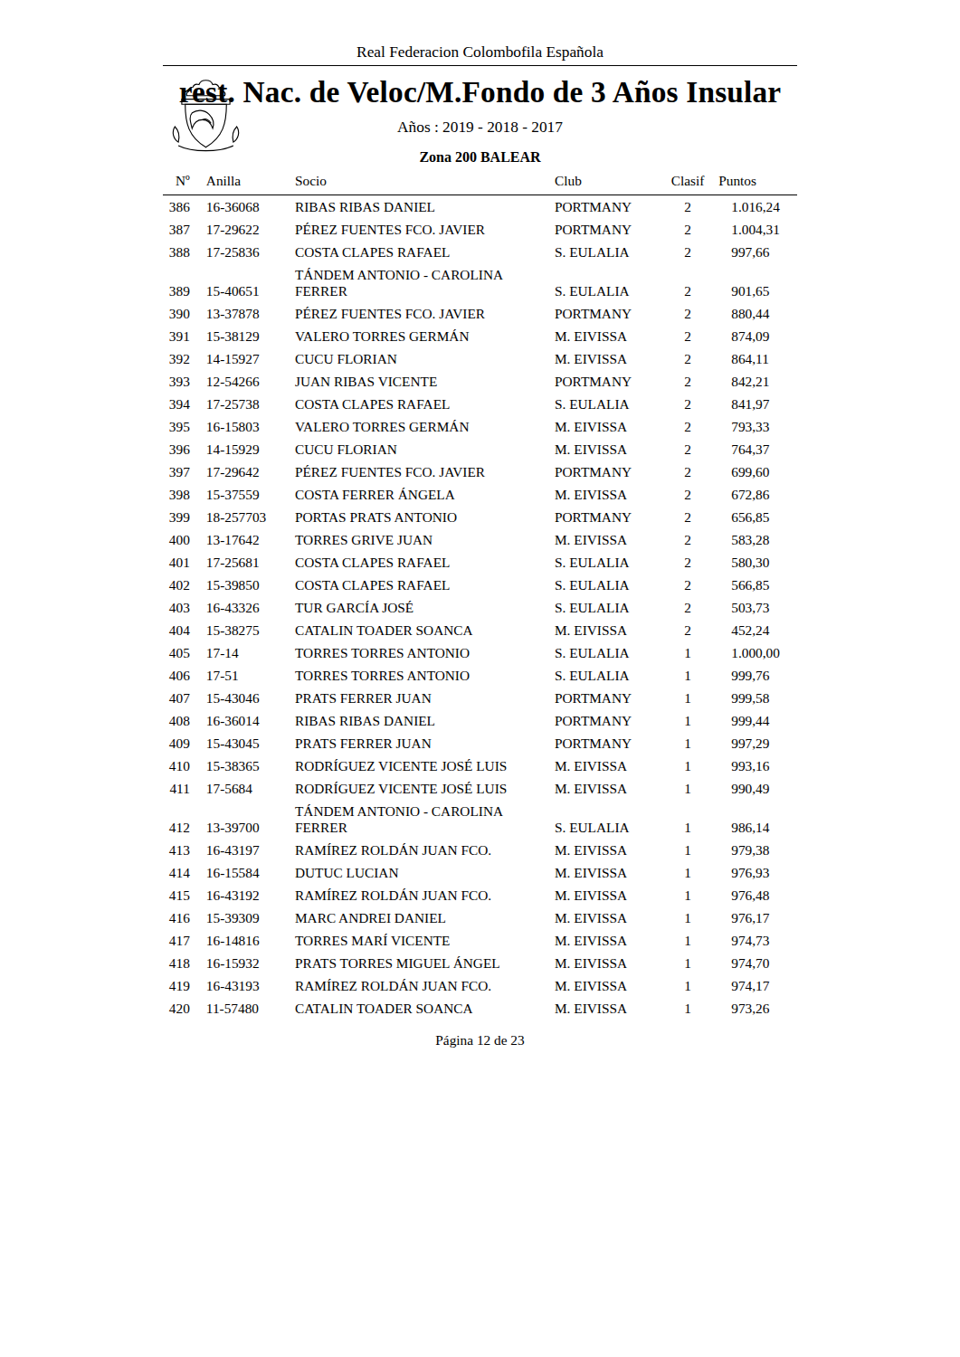Real Federacion Colombofila Española
rest. Nac. de Veloc/M.Fondo de 3 Años Insular
Años : 2019 - 2018 - 2017
Zona 200 BALEAR
| Nº | Anilla | Socio | Club | Clasif | Puntos |
| --- | --- | --- | --- | --- | --- |
| 386 | 16-36068 | RIBAS RIBAS DANIEL | PORTMANY | 2 | 1.016,24 |
| 387 | 17-29622 | PÉREZ FUENTES FCO. JAVIER | PORTMANY | 2 | 1.004,31 |
| 388 | 17-25836 | COSTA CLAPES RAFAEL | S. EULALIA | 2 | 997,66 |
| 389 | 15-40651 | TÁNDEM ANTONIO - CAROLINA FERRER | S. EULALIA | 2 | 901,65 |
| 390 | 13-37878 | PÉREZ FUENTES FCO. JAVIER | PORTMANY | 2 | 880,44 |
| 391 | 15-38129 | VALERO TORRES GERMÁN | M. EIVISSA | 2 | 874,09 |
| 392 | 14-15927 | CUCU FLORIAN | M. EIVISSA | 2 | 864,11 |
| 393 | 12-54266 | JUAN RIBAS VICENTE | PORTMANY | 2 | 842,21 |
| 394 | 17-25738 | COSTA CLAPES RAFAEL | S. EULALIA | 2 | 841,97 |
| 395 | 16-15803 | VALERO TORRES GERMÁN | M. EIVISSA | 2 | 793,33 |
| 396 | 14-15929 | CUCU FLORIAN | M. EIVISSA | 2 | 764,37 |
| 397 | 17-29642 | PÉREZ FUENTES FCO. JAVIER | PORTMANY | 2 | 699,60 |
| 398 | 15-37559 | COSTA FERRER ÁNGELA | M. EIVISSA | 2 | 672,86 |
| 399 | 18-257703 | PORTAS PRATS ANTONIO | PORTMANY | 2 | 656,85 |
| 400 | 13-17642 | TORRES GRIVE JUAN | M. EIVISSA | 2 | 583,28 |
| 401 | 17-25681 | COSTA CLAPES RAFAEL | S. EULALIA | 2 | 580,30 |
| 402 | 15-39850 | COSTA CLAPES RAFAEL | S. EULALIA | 2 | 566,85 |
| 403 | 16-43326 | TUR GARCÍA JOSÉ | S. EULALIA | 2 | 503,73 |
| 404 | 15-38275 | CATALIN TOADER SOANCA | M. EIVISSA | 2 | 452,24 |
| 405 | 17-14 | TORRES TORRES ANTONIO | S. EULALIA | 1 | 1.000,00 |
| 406 | 17-51 | TORRES TORRES ANTONIO | S. EULALIA | 1 | 999,76 |
| 407 | 15-43046 | PRATS FERRER JUAN | PORTMANY | 1 | 999,58 |
| 408 | 16-36014 | RIBAS RIBAS DANIEL | PORTMANY | 1 | 999,44 |
| 409 | 15-43045 | PRATS FERRER JUAN | PORTMANY | 1 | 997,29 |
| 410 | 15-38365 | RODRÍGUEZ VICENTE JOSÉ LUIS | M. EIVISSA | 1 | 993,16 |
| 411 | 17-5684 | RODRÍGUEZ VICENTE JOSÉ LUIS | M. EIVISSA | 1 | 990,49 |
| 412 | 13-39700 | TÁNDEM ANTONIO - CAROLINA FERRER | S. EULALIA | 1 | 986,14 |
| 413 | 16-43197 | RAMÍREZ ROLDÁN JUAN FCO. | M. EIVISSA | 1 | 979,38 |
| 414 | 16-15584 | DUTUC LUCIAN | M. EIVISSA | 1 | 976,93 |
| 415 | 16-43192 | RAMÍREZ ROLDÁN JUAN FCO. | M. EIVISSA | 1 | 976,48 |
| 416 | 15-39309 | MARC ANDREI DANIEL | M. EIVISSA | 1 | 976,17 |
| 417 | 16-14816 | TORRES MARÍ VICENTE | M. EIVISSA | 1 | 974,73 |
| 418 | 16-15932 | PRATS TORRES MIGUEL ÁNGEL | M. EIVISSA | 1 | 974,70 |
| 419 | 16-43193 | RAMÍREZ ROLDÁN JUAN FCO. | M. EIVISSA | 1 | 974,17 |
| 420 | 11-57480 | CATALIN TOADER SOANCA | M. EIVISSA | 1 | 973,26 |
Página 12 de 23